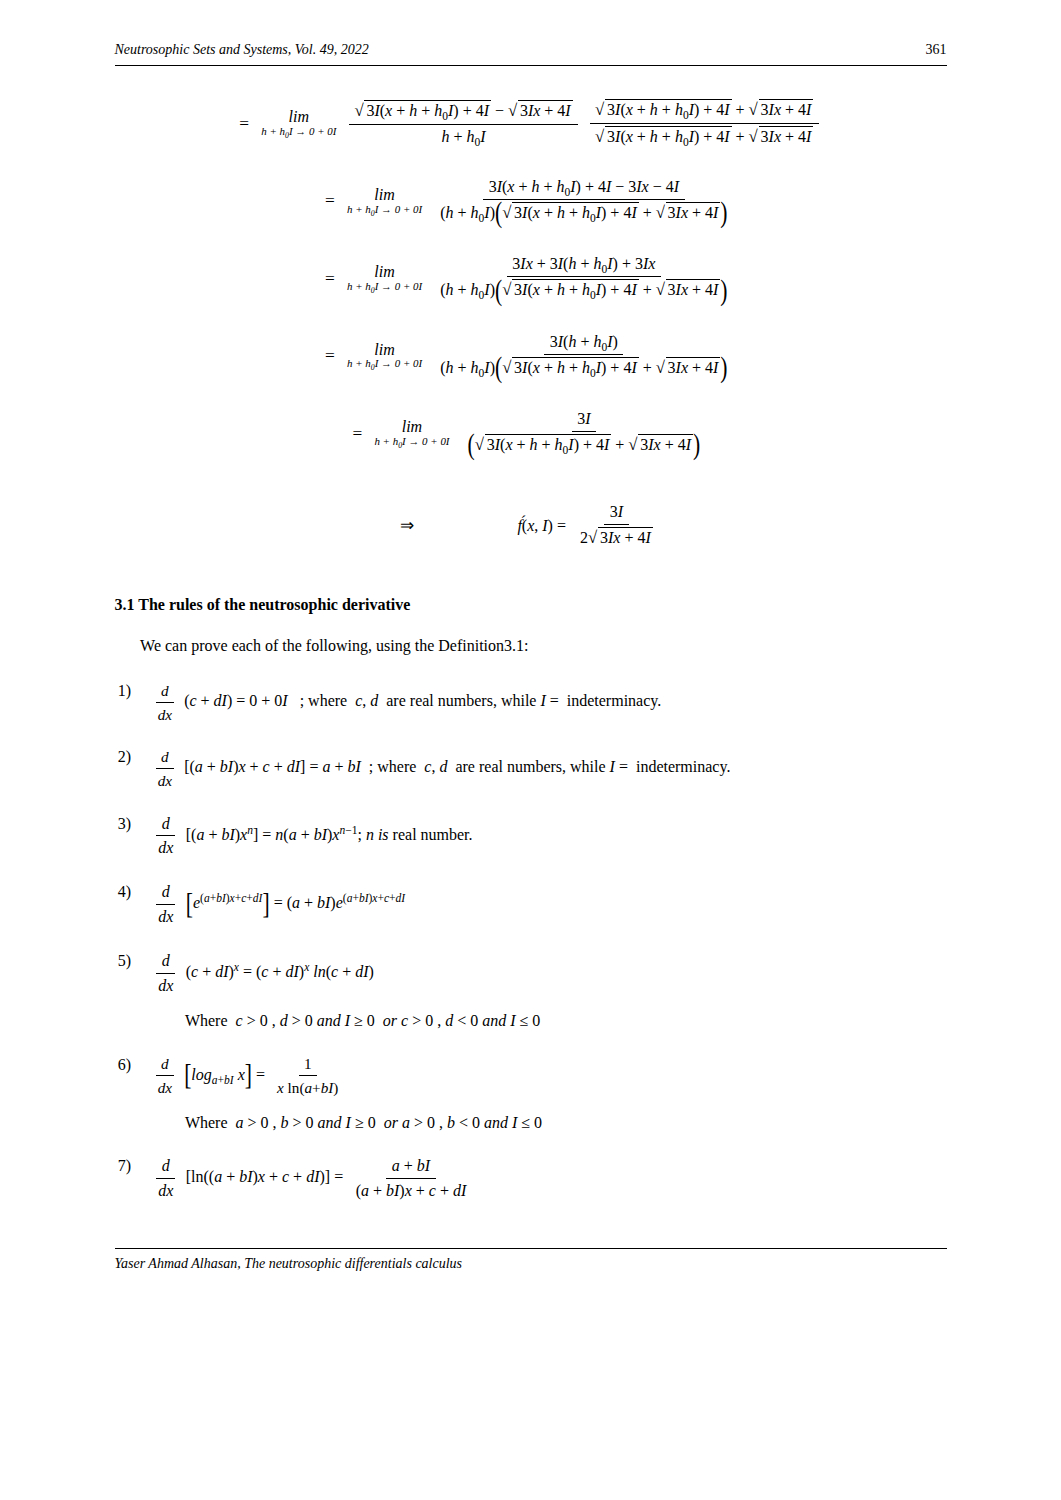Neutrosophic Sets and Systems, Vol. 49, 2022 361
= lim h + h0I → 0 + 0I √3I(x + h + h0I) + 4I − √3Ix + 4I h + h0I √3I(x + h + h0I) + 4I + √3Ix + 4I √3I(x + h + h0I) + 4I + √3Ix + 4I
= lim h + h0I → 0 + 0I 3I(x + h + h0I) + 4I − 3Ix − 4I (h + h0I)(√3I(x + h + h0I) + 4I + √3Ix + 4I)
= lim h + h0I → 0 + 0I 3Ix + 3I(h + h0I) + 3Ix (h + h0I)(√3I(x + h + h0I) + 4I + √3Ix + 4I)
= lim h + h0I → 0 + 0I 3I(h + h0I) (h + h0I)(√3I(x + h + h0I) + 4I + √3Ix + 4I)
= lim h + h0I → 0 + 0I 3I (√3I(x + h + h0I) + 4I + √3Ix + 4I)
⇒ f́(x, I) = 3I 2√3Ix + 4I
3.1 The rules of the neutrosophic derivative
We can prove each of the following, using the Definition3.1:
1) ddx (c + dI) = 0 + 0I ; where c, d are real numbers, while I = indeterminacy.
2) ddx [(a + bI)x + c + dI] = a + bI ; where c, d are real numbers, while I = indeterminacy.
3) ddx [(a + bI)xn] = n(a + bI)xn−1; n is real number.
4) ddx [e(a+bI)x+c+dI] = (a + bI)e(a+bI)x+c+dI
5) ddx (c + dI)x = (c + dI)x ln(c + dI) Where c > 0 , d > 0 and I ≥ 0 or c > 0 , d < 0 and I ≤ 0
6) ddx [loga+bI x] = 1 x ln(a+bI) Where a > 0 , b > 0 and I ≥ 0 or a > 0 , b < 0 and I ≤ 0
7) ddx [ln((a + bI)x + c + dI)] = a + bI(a + bI)x + c + dI
Yaser Ahmad Alhasan, The neutrosophic differentials calculus